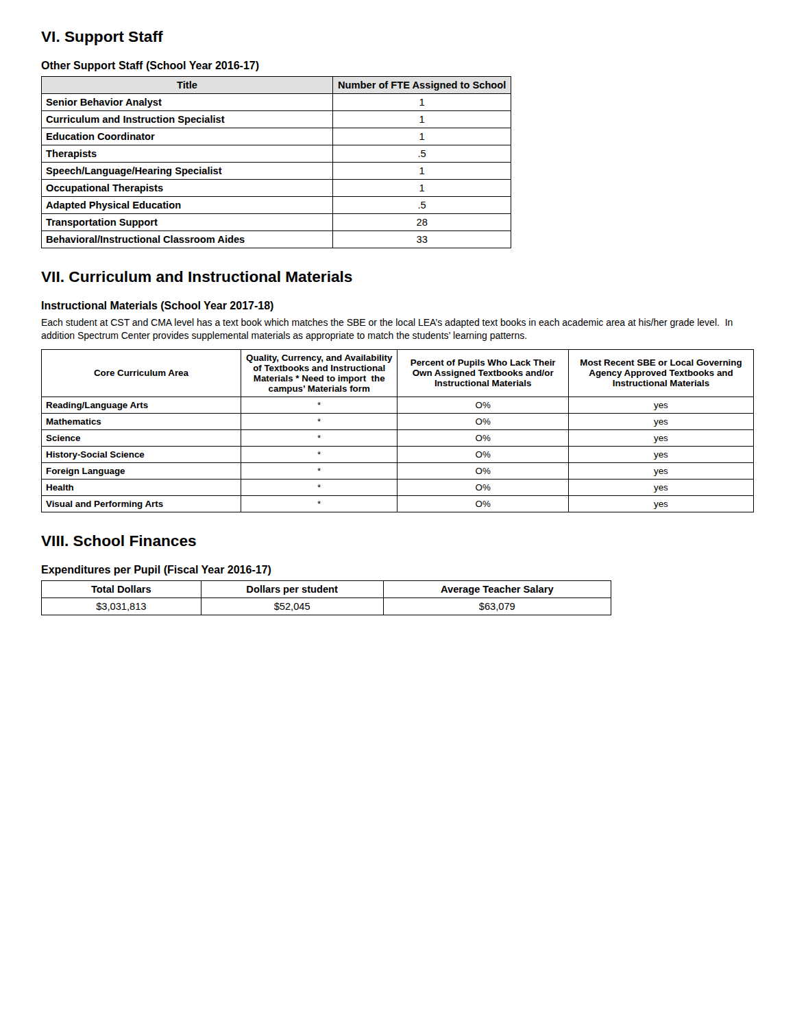VI. Support Staff
Other Support Staff (School Year 2016-17)
| Title | Number of FTE Assigned to School |
| --- | --- |
| Senior Behavior Analyst | 1 |
| Curriculum and Instruction Specialist | 1 |
| Education Coordinator | 1 |
| Therapists | .5 |
| Speech/Language/Hearing Specialist | 1 |
| Occupational Therapists | 1 |
| Adapted Physical Education | .5 |
| Transportation Support | 28 |
| Behavioral/Instructional Classroom Aides | 33 |
VII. Curriculum and Instructional Materials
Instructional Materials (School Year 2017-18)
Each student at CST and CMA level has a text book which matches the SBE or the local LEA’s adapted text books in each academic area at his/her grade level. In addition Spectrum Center provides supplemental materials as appropriate to match the students’ learning patterns.
| Core Curriculum Area | Quality, Currency, and Availability of Textbooks and Instructional Materials * Need to import the campus’ Materials form | Percent of Pupils Who Lack Their Own Assigned Textbooks and/or Instructional Materials | Most Recent SBE or Local Governing Agency Approved Textbooks and Instructional Materials |
| --- | --- | --- | --- |
| Reading/Language Arts | * | O% | yes |
| Mathematics | * | O% | yes |
| Science | * | O% | yes |
| History-Social Science | * | O% | yes |
| Foreign Language | * | O% | yes |
| Health | * | O% | yes |
| Visual and Performing Arts | * | O% | yes |
VIII. School Finances
Expenditures per Pupil (Fiscal Year 2016-17)
| Total Dollars | Dollars per student | Average Teacher Salary |
| --- | --- | --- |
| $3,031,813 | $52,045 | $63,079 |